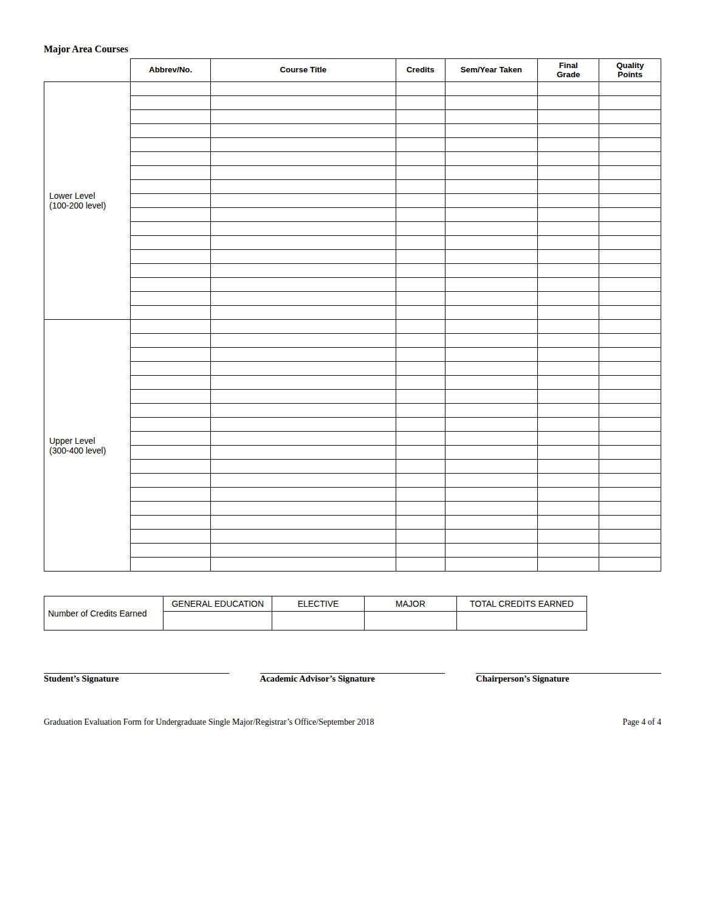Major Area Courses
| | Abbrev/No. | Course Title | Credits | Sem/Year Taken | Final Grade | Quality Points |
| --- | --- | --- | --- | --- | --- | --- |
| Lower Level (100-200 level) | | | | | | |
| Upper Level (300-400 level) | | | | | | |
| Number of Credits Earned | GENERAL EDUCATION | ELECTIVE | MAJOR | TOTAL CREDITS EARNED |
| Student’s Signature | | Academic Advisor’s Signature | | Chairperson’s Signature |
Graduation Evaluation Form for Undergraduate Single Major/Registrar’s Office/September 2018
Page 4 of 4